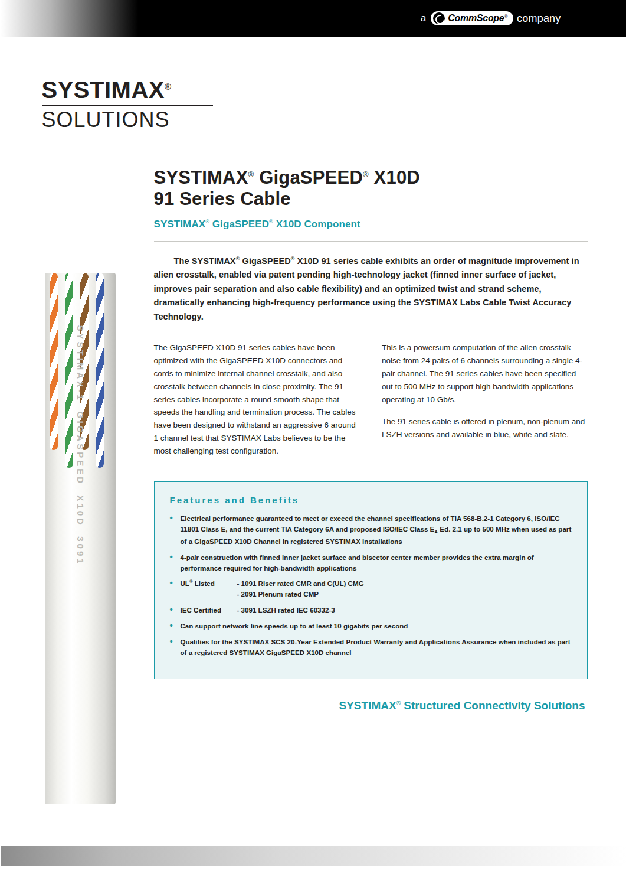a CommScope® company
SYSTIMAX®
SOLUTIONS
SYSTIMAX-1 GIGASPEED X10D 3091
SYSTIMAX® GigaSPEED® X10D
91 Series Cable
SYSTIMAX® GigaSPEED® X10D Component
The SYSTIMAX® GigaSPEED® X10D 91 series cable exhibits an order of magnitude improvement in alien crosstalk, enabled via patent pending high-technology jacket (finned inner surface of jacket, improves pair separation and also cable flexibility) and an optimized twist and strand scheme, dramatically enhancing high-frequency performance using the SYSTIMAX Labs Cable Twist Accuracy Technology.
The GigaSPEED X10D 91 series cables have been optimized with the GigaSPEED X10D connectors and cords to minimize internal channel crosstalk, and also crosstalk between channels in close proximity. The 91 series cables incorporate a round smooth shape that speeds the handling and termination process. The cables have been designed to withstand an aggressive 6 around 1 channel test that SYSTIMAX Labs believes to be the most challenging test configuration.
This is a powersum computation of the alien crosstalk noise from 24 pairs of 6 channels surrounding a single 4-pair channel. The 91 series cables have been specified out to 500 MHz to support high bandwidth applications operating at 10 Gb/s.
The 91 series cable is offered in plenum, non-plenum and LSZH versions and available in blue, white and slate.
Features and Benefits
Electrical performance guaranteed to meet or exceed the channel specifications of TIA 568-B.2-1 Category 6, ISO/IEC 11801 Class E, and the current TIA Category 6A and proposed ISO/IEC Class EA Ed. 2.1 up to 500 MHz when used as part of a GigaSPEED X10D Channel in registered SYSTIMAX installations
4-pair construction with finned inner jacket surface and bisector center member provides the extra margin of performance required for high-bandwidth applications
UL® Listed- 1091 Riser rated CMR and C(UL) CMG - 2091 Plenum rated CMP
IEC Certified- 3091 LSZH rated IEC 60332-3
Can support network line speeds up to at least 10 gigabits per second
Qualifies for the SYSTIMAX SCS 20-Year Extended Product Warranty and Applications Assurance when included as part of a registered SYSTIMAX GigaSPEED X10D channel
SYSTIMAX® Structured Connectivity Solutions